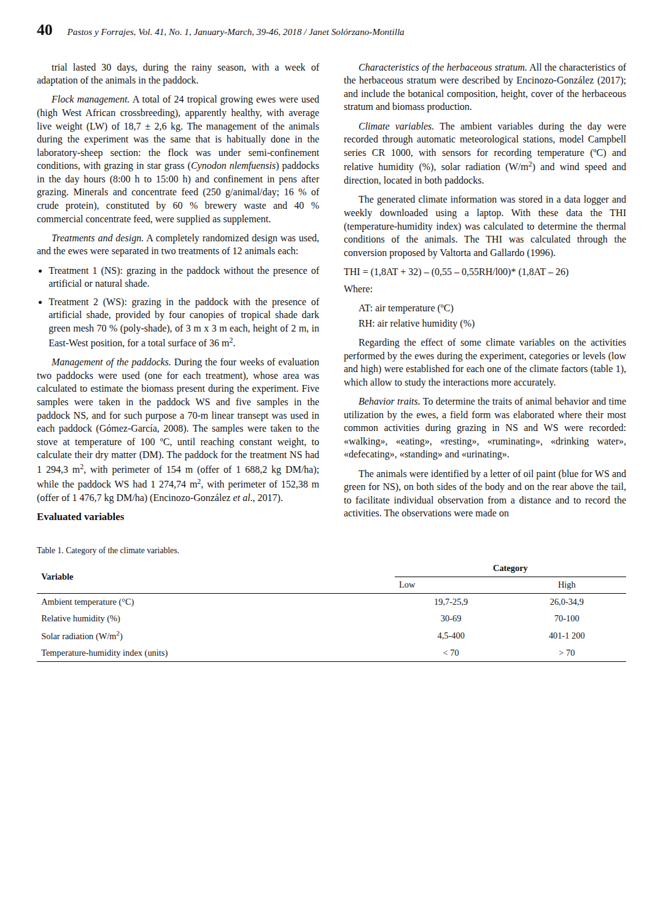40 Pastos y Forrajes, Vol. 41, No. 1, January-March, 39-46, 2018 / Janet Solórzano-Montilla
trial lasted 30 days, during the rainy season, with a week of adaptation of the animals in the paddock.
Flock management. A total of 24 tropical growing ewes were used (high West African crossbreeding), apparently healthy, with average live weight (LW) of 18,7 ± 2,6 kg. The management of the animals during the experiment was the same that is habitually done in the laboratory-sheep section: the flock was under semi-confinement conditions, with grazing in star grass (Cynodon nlemfuensis) paddocks in the day hours (8:00 h to 15:00 h) and confinement in pens after grazing. Minerals and concentrate feed (250 g/animal/day; 16 % of crude protein), constituted by 60 % brewery waste and 40 % commercial concentrate feed, were supplied as supplement.
Treatments and design. A completely randomized design was used, and the ewes were separated in two treatments of 12 animals each:
Treatment 1 (NS): grazing in the paddock without the presence of artificial or natural shade.
Treatment 2 (WS): grazing in the paddock with the presence of artificial shade, provided by four canopies of tropical shade dark green mesh 70 % (poly-shade), of 3 m x 3 m each, height of 2 m, in East-West position, for a total surface of 36 m2.
Management of the paddocks. During the four weeks of evaluation two paddocks were used (one for each treatment), whose area was calculated to estimate the biomass present during the experiment. Five samples were taken in the paddock WS and five samples in the paddock NS, and for such purpose a 70-m linear transept was used in each paddock (Gómez-García, 2008). The samples were taken to the stove at temperature of 100 ºC, until reaching constant weight, to calculate their dry matter (DM). The paddock for the treatment NS had 1 294,3 m2, with perimeter of 154 m (offer of 1 688,2 kg DM/ha); while the paddock WS had 1 274,74 m2, with perimeter of 152,38 m (offer of 1 476,7 kg DM/ha) (Encinozo-González et al., 2017).
Evaluated variables
Characteristics of the herbaceous stratum. All the characteristics of the herbaceous stratum were described by Encinozo-González (2017); and include the botanical composition, height, cover of the herbaceous stratum and biomass production.
Climate variables. The ambient variables during the day were recorded through automatic meteorological stations, model Campbell series CR 1000, with sensors for recording temperature (ºC) and relative humidity (%), solar radiation (W/m2) and wind speed and direction, located in both paddocks.
The generated climate information was stored in a data logger and weekly downloaded using a laptop. With these data the THI (temperature-humidity index) was calculated to determine the thermal conditions of the animals. The THI was calculated through the conversion proposed by Valtorta and Gallardo (1996).
THI = (1,8AT + 32) – (0,55 – 0,55RH/l00)* (1,8AT – 26)
Where:
AT: air temperature (ºC)
RH: air relative humidity (%)
Regarding the effect of some climate variables on the activities performed by the ewes during the experiment, categories or levels (low and high) were established for each one of the climate factors (table 1), which allow to study the interactions more accurately.
Behavior traits. To determine the traits of animal behavior and time utilization by the ewes, a field form was elaborated where their most common activities during grazing in NS and WS were recorded: «walking», «eating», «resting», «ruminating», «drinking water», «defecating», «standing» and «urinating».
The animals were identified by a letter of oil paint (blue for WS and green for NS), on both sides of the body and on the rear above the tail, to facilitate individual observation from a distance and to record the activities. The observations were made on
Table 1. Category of the climate variables.
| Variable | Category |
| --- | --- |
| Low | High |
| Ambient temperature (°C) | 19,7-25,9 | 26,0-34,9 |
| Relative humidity (%) | 30-69 | 70-100 |
| Solar radiation (W/m 2 ) | 4,5-400 | 401-1 200 |
| Temperature-humidity index (units) | < 70 | > 70 |